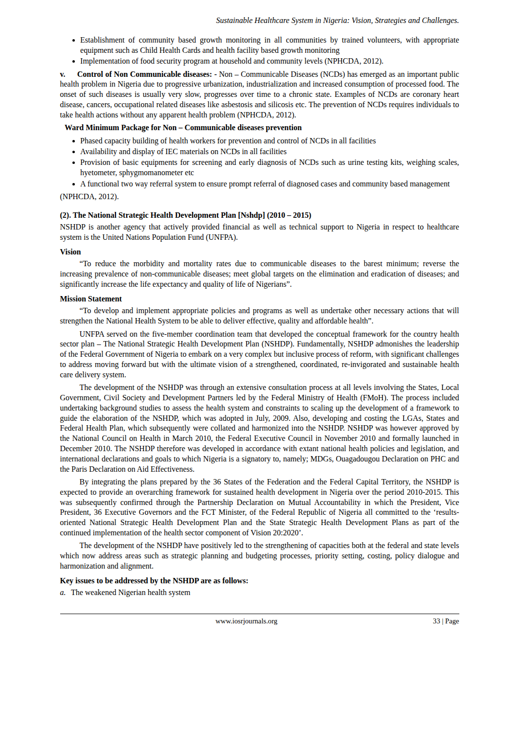Sustainable Healthcare System in Nigeria: Vision, Strategies and Challenges.
Establishment of community based growth monitoring in all communities by trained volunteers, with appropriate equipment such as Child Health Cards and health facility based growth monitoring
Implementation of food security program at household and community levels (NPHCDA, 2012).
v. Control of Non Communicable diseases: - Non – Communicable Diseases (NCDs) has emerged as an important public health problem in Nigeria due to progressive urbanization, industrialization and increased consumption of processed food. The onset of such diseases is usually very slow, progresses over time to a chronic state. Examples of NCDs are coronary heart disease, cancers, occupational related diseases like asbestosis and silicosis etc. The prevention of NCDs requires individuals to take health actions without any apparent health problem (NPHCDA, 2012).
Ward Minimum Package for Non – Communicable diseases prevention
Phased capacity building of health workers for prevention and control of NCDs in all facilities
Availability and display of IEC materials on NCDs in all facilities
Provision of basic equipments for screening and early diagnosis of NCDs such as urine testing kits, weighing scales, hyetometer, sphygmomanometer etc
A functional two way referral system to ensure prompt referral of diagnosed cases and community based management
(NPHCDA, 2012).
(2). The National Strategic Health Development Plan [Nshdp] (2010 – 2015)
NSHDP is another agency that actively provided financial as well as technical support to Nigeria in respect to healthcare system is the United Nations Population Fund (UNFPA).
Vision
“To reduce the morbidity and mortality rates due to communicable diseases to the barest minimum; reverse the increasing prevalence of non-communicable diseases; meet global targets on the elimination and eradication of diseases; and significantly increase the life expectancy and quality of life of Nigerians”.
Mission Statement
“To develop and implement appropriate policies and programs as well as undertake other necessary actions that will strengthen the National Health System to be able to deliver effective, quality and affordable health”.
UNFPA served on the five-member coordination team that developed the conceptual framework for the country health sector plan – The National Strategic Health Development Plan (NSHDP). Fundamentally, NSHDP admonishes the leadership of the Federal Government of Nigeria to embark on a very complex but inclusive process of reform, with significant challenges to address moving forward but with the ultimate vision of a strengthened, coordinated, re-invigorated and sustainable health care delivery system.
The development of the NSHDP was through an extensive consultation process at all levels involving the States, Local Government, Civil Society and Development Partners led by the Federal Ministry of Health (FMoH). The process included undertaking background studies to assess the health system and constraints to scaling up the development of a framework to guide the elaboration of the NSHDP, which was adopted in July, 2009. Also, developing and costing the LGAs, States and Federal Health Plan, which subsequently were collated and harmonized into the NSHDP. NSHDP was however approved by the National Council on Health in March 2010, the Federal Executive Council in November 2010 and formally launched in December 2010. The NSHDP therefore was developed in accordance with extant national health policies and legislation, and international declarations and goals to which Nigeria is a signatory to, namely; MDGs, Ouagadougou Declaration on PHC and the Paris Declaration on Aid Effectiveness.
By integrating the plans prepared by the 36 States of the Federation and the Federal Capital Territory, the NSHDP is expected to provide an overarching framework for sustained health development in Nigeria over the period 2010-2015. This was subsequently confirmed through the Partnership Declaration on Mutual Accountability in which the President, Vice President, 36 Executive Governors and the FCT Minister, of the Federal Republic of Nigeria all committed to the ‘results-oriented National Strategic Health Development Plan and the State Strategic Health Development Plans as part of the continued implementation of the health sector component of Vision 20:2020’.
The development of the NSHDP have positively led to the strengthening of capacities both at the federal and state levels which now address areas such as strategic planning and budgeting processes, priority setting, costing, policy dialogue and harmonization and alignment.
Key issues to be addressed by the NSHDP are as follows:
a. The weakened Nigerian health system
www.iosrjournals.org 33 | Page